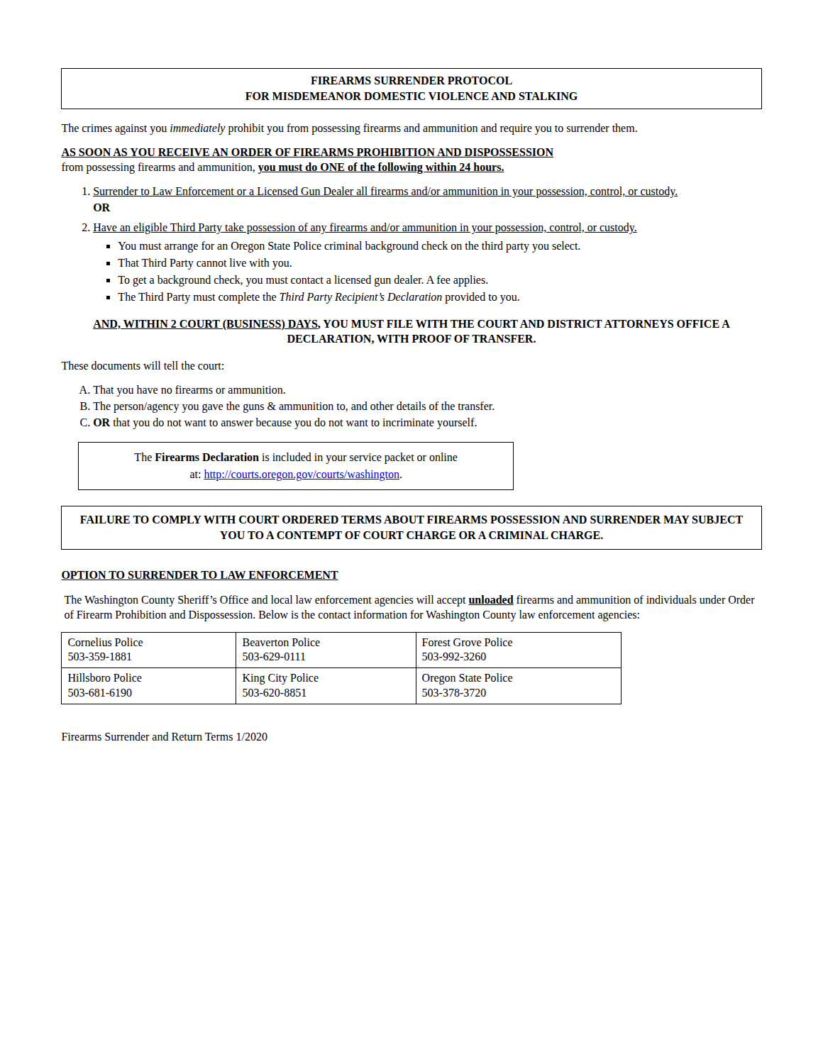FIREARMS SURRENDER PROTOCOL
FOR MISDEMEANOR DOMESTIC VIOLENCE AND STALKING
The crimes against you immediately prohibit you from possessing firearms and ammunition and require you to surrender them.
AS SOON AS YOU RECEIVE AN ORDER OF FIREARMS PROHIBITION AND DISPOSSESSION
from possessing firearms and ammunition, you must do ONE of the following within 24 hours.
Surrender to Law Enforcement or a Licensed Gun Dealer all firearms and/or ammunition in your possession, control, or custody.
OR
Have an eligible Third Party take possession of any firearms and/or ammunition in your possession, control, or custody.
You must arrange for an Oregon State Police criminal background check on the third party you select.
That Third Party cannot live with you.
To get a background check, you must contact a licensed gun dealer. A fee applies.
The Third Party must complete the Third Party Recipient’s Declaration provided to you.
AND, WITHIN 2 COURT (BUSINESS) DAYS, YOU MUST FILE WITH THE COURT AND DISTRICT ATTORNEYS OFFICE A DECLARATION, WITH PROOF OF TRANSFER.
These documents will tell the court:
That you have no firearms or ammunition.
The person/agency you gave the guns & ammunition to, and other details of the transfer.
OR that you do not want to answer because you do not want to incriminate yourself.
The Firearms Declaration is included in your service packet or online
at: http://courts.oregon.gov/courts/washington.
FAILURE TO COMPLY WITH COURT ORDERED TERMS ABOUT FIREARMS POSSESSION AND SURRENDER MAY SUBJECT YOU TO A CONTEMPT OF COURT CHARGE OR A CRIMINAL CHARGE.
OPTION TO SURRENDER TO LAW ENFORCEMENT
The Washington County Sheriff’s Office and local law enforcement agencies will accept unloaded firearms and ammunition of individuals under Order of Firearm Prohibition and Dispossession. Below is the contact information for Washington County law enforcement agencies:
| Cornelius Police 503-359-1881 | Beaverton Police 503-629-0111 | Forest Grove Police 503-992-3260 |
| Hillsboro Police 503-681-6190 | King City Police 503-620-8851 | Oregon State Police 503-378-3720 |
Firearms Surrender and Return Terms 1/2020